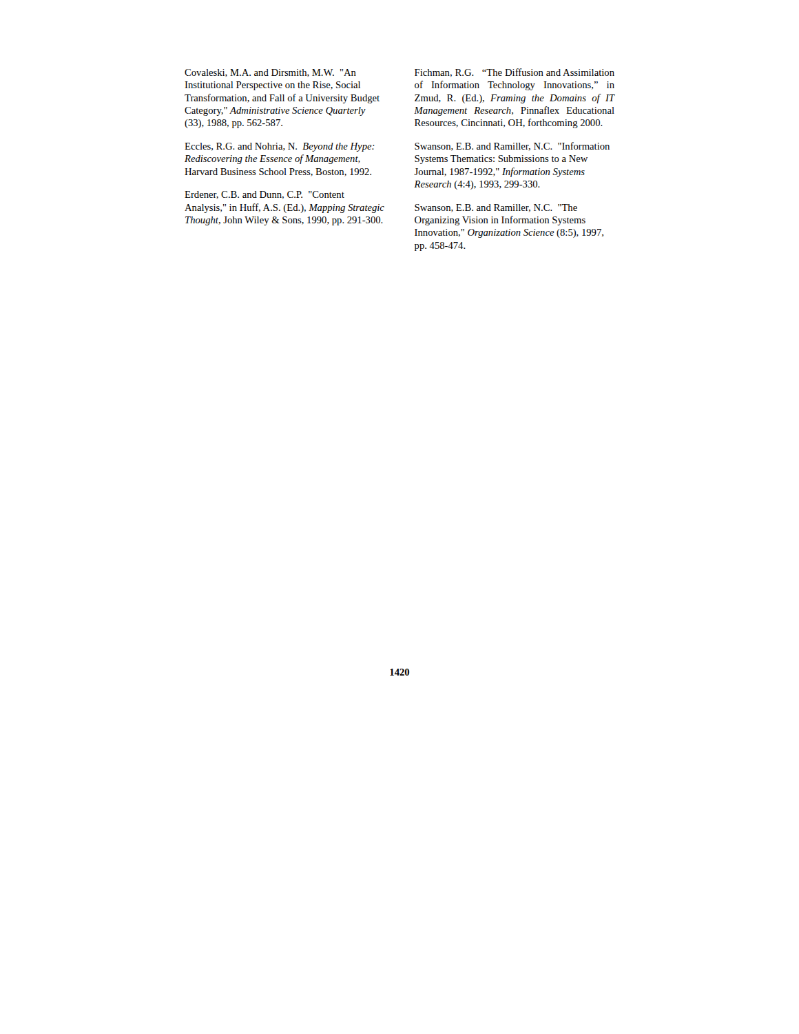Covaleski, M.A. and Dirsmith, M.W. "An Institutional Perspective on the Rise, Social Transformation, and Fall of a University Budget Category," Administrative Science Quarterly (33), 1988, pp. 562-587.
Eccles, R.G. and Nohria, N. Beyond the Hype: Rediscovering the Essence of Management, Harvard Business School Press, Boston, 1992.
Erdener, C.B. and Dunn, C.P. "Content Analysis," in Huff, A.S. (Ed.), Mapping Strategic Thought, John Wiley & Sons, 1990, pp. 291-300.
Fichman, R.G. “The Diffusion and Assimilation of Information Technology Innovations,” in Zmud, R. (Ed.), Framing the Domains of IT Management Research, Pinnaflex Educational Resources, Cincinnati, OH, forthcoming 2000.
Swanson, E.B. and Ramiller, N.C. "Information Systems Thematics: Submissions to a New Journal, 1987-1992," Information Systems Research (4:4), 1993, 299-330.
Swanson, E.B. and Ramiller, N.C. "The Organizing Vision in Information Systems Innovation," Organization Science (8:5), 1997, pp. 458-474.
1420